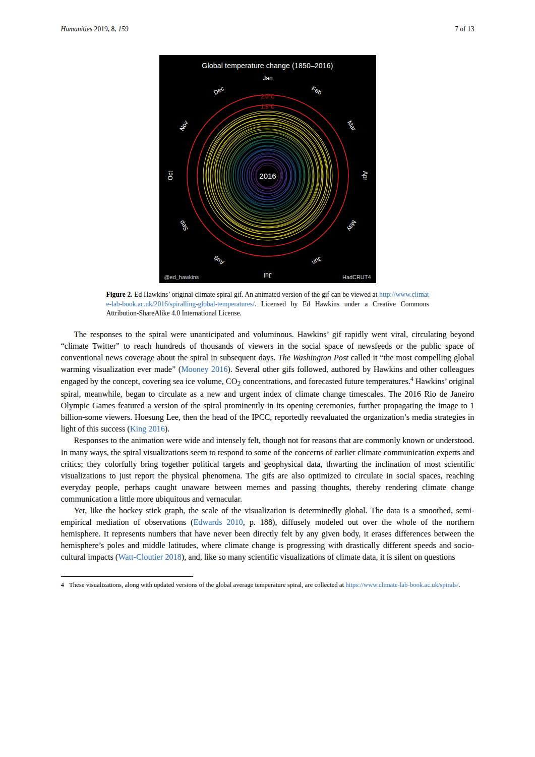Humanities 2019, 8, 159
7 of 13
Global temperature change (1850–2016)
Jan Feb Mar Apr May Jun Jul Aug Sep Oct Nov Dec 2.0°C 1.5°C 2016
@ed_hawkins
HadCRUT4
Figure 2. Ed Hawkins’ original climate spiral gif. An animated version of the gif can be viewed at http://www.climate-lab-book.ac.uk/2016/spiralling-global-temperatures/. Licensed by Ed Hawkins under a Creative Commons Attribution-ShareAlike 4.0 International License.
The responses to the spiral were unanticipated and voluminous. Hawkins’ gif rapidly went viral, circulating beyond “climate Twitter” to reach hundreds of thousands of viewers in the social space of newsfeeds or the public space of conventional news coverage about the spiral in subsequent days. The Washington Post called it “the most compelling global warming visualization ever made” (Mooney 2016). Several other gifs followed, authored by Hawkins and other colleagues engaged by the concept, covering sea ice volume, CO2 concentrations, and forecasted future temperatures.4 Hawkins’ original spiral, meanwhile, began to circulate as a new and urgent index of climate change timescales. The 2016 Rio de Janeiro Olympic Games featured a version of the spiral prominently in its opening ceremonies, further propagating the image to 1 billion-some viewers. Hoesung Lee, then the head of the IPCC, reportedly reevaluated the organization’s media strategies in light of this success (King 2016).
Responses to the animation were wide and intensely felt, though not for reasons that are commonly known or understood. In many ways, the spiral visualizations seem to respond to some of the concerns of earlier climate communication experts and critics; they colorfully bring together political targets and geophysical data, thwarting the inclination of most scientific visualizations to just report the physical phenomena. The gifs are also optimized to circulate in social spaces, reaching everyday people, perhaps caught unaware between memes and passing thoughts, thereby rendering climate change communication a little more ubiquitous and vernacular.
Yet, like the hockey stick graph, the scale of the visualization is determinedly global. The data is a smoothed, semi-empirical mediation of observations (Edwards 2010, p. 188), diffusely modeled out over the whole of the northern hemisphere. It represents numbers that have never been directly felt by any given body, it erases differences between the hemisphere’s poles and middle latitudes, where climate change is progressing with drastically different speeds and socio-cultural impacts (Watt-Cloutier 2018), and, like so many scientific visualizations of climate data, it is silent on questions
4
These visualizations, along with updated versions of the global average temperature spiral, are collected at https://www.climate-lab-book.ac.uk/spirals/.